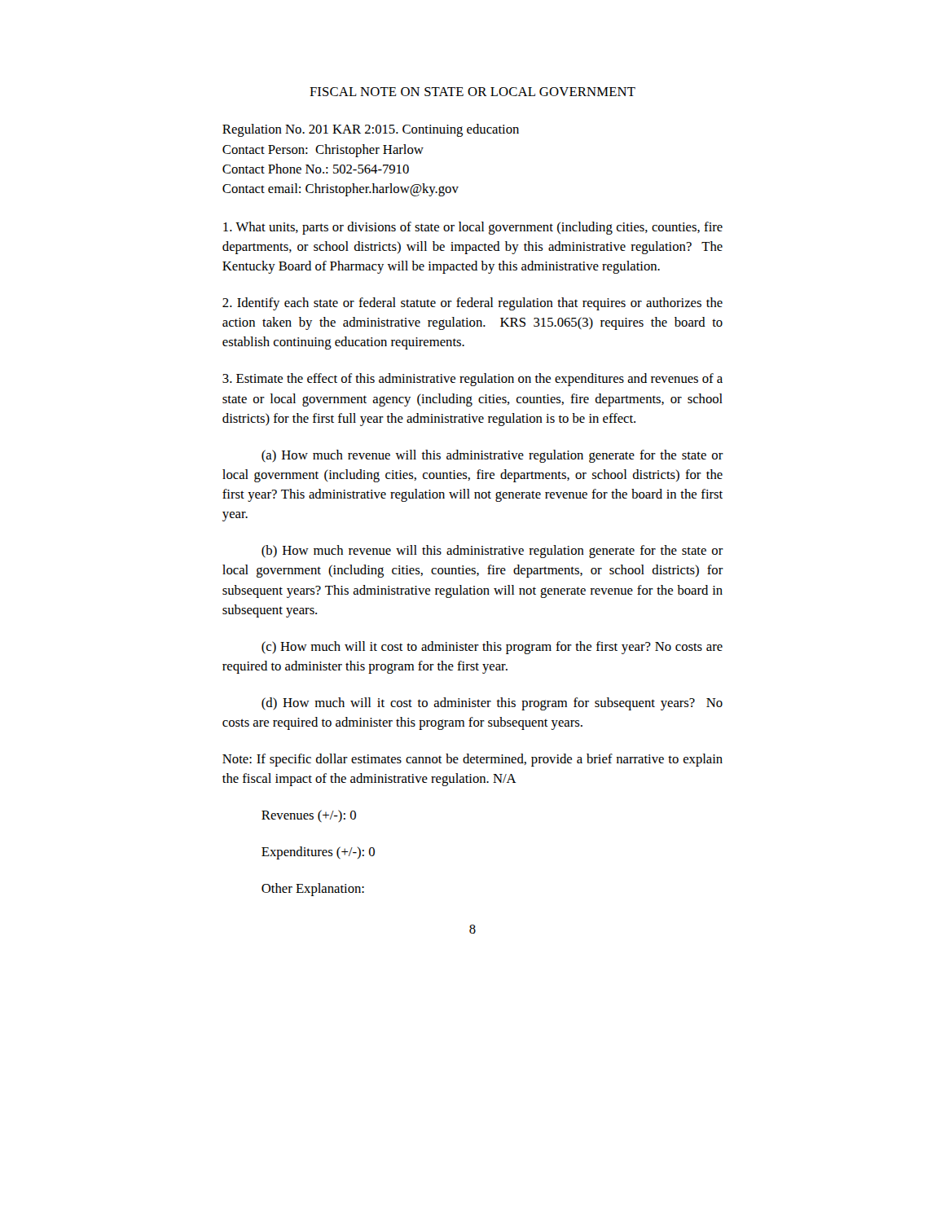FISCAL NOTE ON STATE OR LOCAL GOVERNMENT
Regulation No. 201 KAR 2:015. Continuing education
Contact Person: Christopher Harlow
Contact Phone No.: 502-564-7910
Contact email: Christopher.harlow@ky.gov
1. What units, parts or divisions of state or local government (including cities, counties, fire departments, or school districts) will be impacted by this administrative regulation? The Kentucky Board of Pharmacy will be impacted by this administrative regulation.
2. Identify each state or federal statute or federal regulation that requires or authorizes the action taken by the administrative regulation. KRS 315.065(3) requires the board to establish continuing education requirements.
3. Estimate the effect of this administrative regulation on the expenditures and revenues of a state or local government agency (including cities, counties, fire departments, or school districts) for the first full year the administrative regulation is to be in effect.
(a) How much revenue will this administrative regulation generate for the state or local government (including cities, counties, fire departments, or school districts) for the first year? This administrative regulation will not generate revenue for the board in the first year.
(b) How much revenue will this administrative regulation generate for the state or local government (including cities, counties, fire departments, or school districts) for subsequent years? This administrative regulation will not generate revenue for the board in subsequent years.
(c) How much will it cost to administer this program for the first year? No costs are required to administer this program for the first year.
(d) How much will it cost to administer this program for subsequent years? No costs are required to administer this program for subsequent years.
Note: If specific dollar estimates cannot be determined, provide a brief narrative to explain the fiscal impact of the administrative regulation. N/A
Revenues (+/-): 0
Expenditures (+/-): 0
Other Explanation:
8